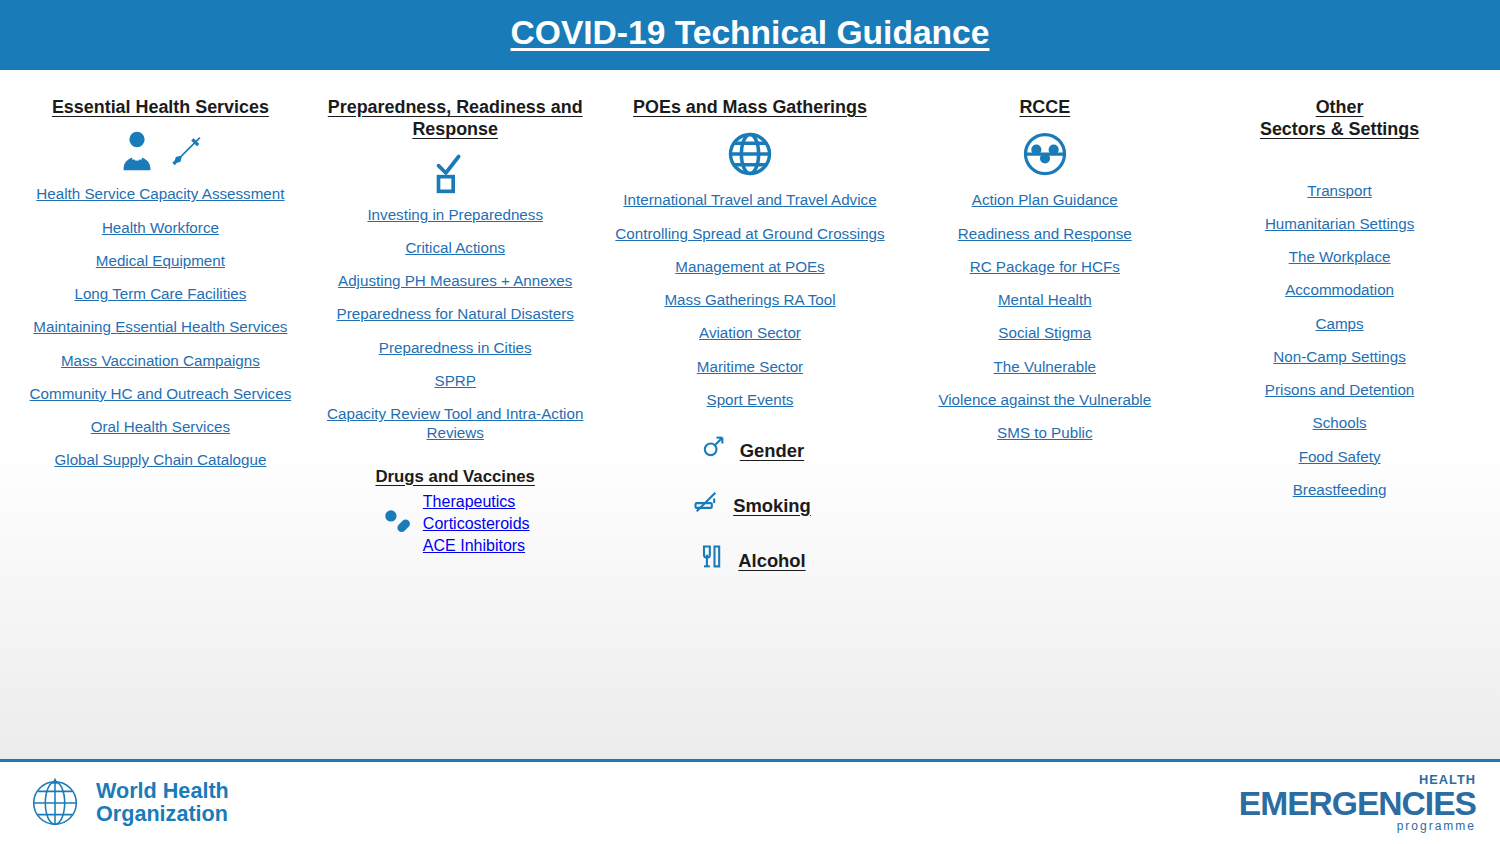COVID-19 Technical Guidance
Essential Health Services
Health Service Capacity Assessment
Health Workforce
Medical Equipment
Long Term Care Facilities
Maintaining Essential Health Services
Mass Vaccination Campaigns
Community HC and Outreach Services
Oral Health Services
Global Supply Chain Catalogue
Preparedness, Readiness and Response
Investing in Preparedness
Critical Actions
Adjusting PH Measures + Annexes
Preparedness for Natural Disasters
Preparedness in Cities
SPRP
Capacity Review Tool and Intra-Action Reviews
Drugs and Vaccines
Therapeutics
Corticosteroids
ACE Inhibitors
POEs and Mass Gatherings
International Travel and Travel Advice
Controlling Spread at Ground Crossings
Management at POEs
Mass Gatherings RA Tool
Aviation Sector
Maritime Sector
Sport Events
Gender
Smoking
Alcohol
RCCE
Action Plan Guidance
Readiness and Response
RC Package for HCFs
Mental Health
Social Stigma
The Vulnerable
Violence against the Vulnerable
SMS to Public
Other
Sectors & Settings
Transport
Humanitarian Settings
The Workplace
Accommodation
Camps
Non-Camp Settings
Prisons and Detention
Schools
Food Safety
Breastfeeding
World Health Organization
HEALTH
EMERGENCIES
programme